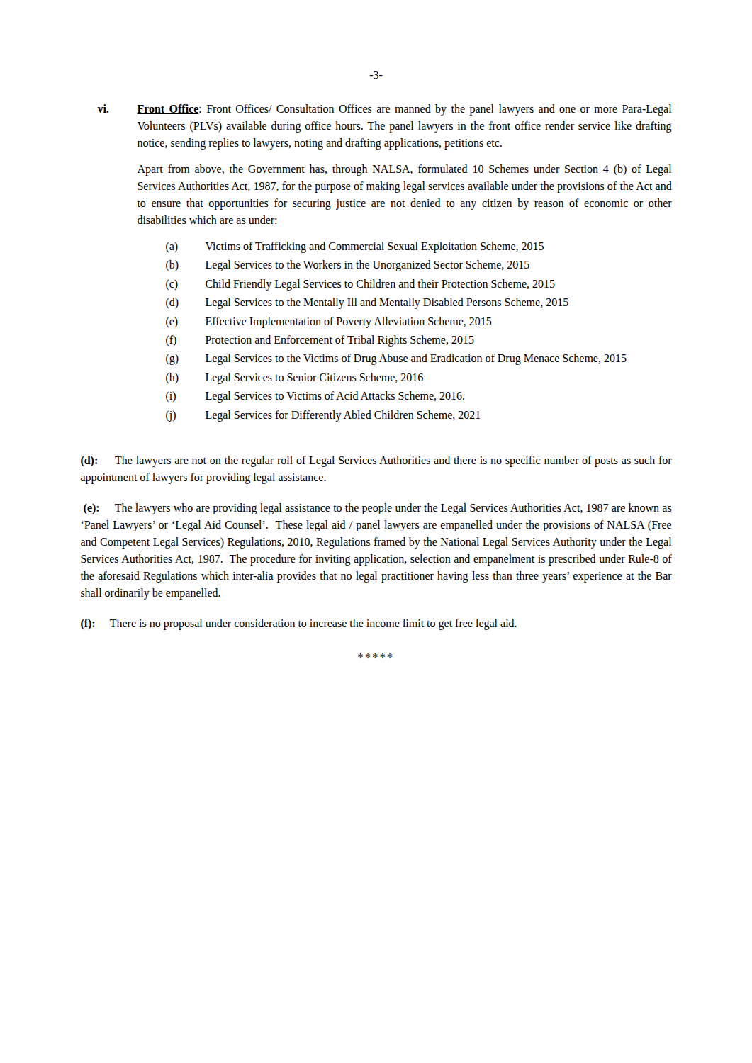-3-
vi.
Front Office: Front Offices/ Consultation Offices are manned by the panel lawyers and one or more Para-Legal Volunteers (PLVs) available during office hours. The panel lawyers in the front office render service like drafting notice, sending replies to lawyers, noting and drafting applications, petitions etc.
Apart from above, the Government has, through NALSA, formulated 10 Schemes under Section 4 (b) of Legal Services Authorities Act, 1987, for the purpose of making legal services available under the provisions of the Act and to ensure that opportunities for securing justice are not denied to any citizen by reason of economic or other disabilities which are as under:
(a) Victims of Trafficking and Commercial Sexual Exploitation Scheme, 2015
(b) Legal Services to the Workers in the Unorganized Sector Scheme, 2015
(c) Child Friendly Legal Services to Children and their Protection Scheme, 2015
(d) Legal Services to the Mentally Ill and Mentally Disabled Persons Scheme, 2015
(e) Effective Implementation of Poverty Alleviation Scheme, 2015
(f) Protection and Enforcement of Tribal Rights Scheme, 2015
(g) Legal Services to the Victims of Drug Abuse and Eradication of Drug Menace Scheme, 2015
(h) Legal Services to Senior Citizens Scheme, 2016
(i) Legal Services to Victims of Acid Attacks Scheme, 2016.
(j) Legal Services for Differently Abled Children Scheme, 2021
(d): The lawyers are not on the regular roll of Legal Services Authorities and there is no specific number of posts as such for appointment of lawyers for providing legal assistance.
(e): The lawyers who are providing legal assistance to the people under the Legal Services Authorities Act, 1987 are known as ‘Panel Lawyers’ or ‘Legal Aid Counsel’. These legal aid / panel lawyers are empanelled under the provisions of NALSA (Free and Competent Legal Services) Regulations, 2010, Regulations framed by the National Legal Services Authority under the Legal Services Authorities Act, 1987. The procedure for inviting application, selection and empanelment is prescribed under Rule-8 of the aforesaid Regulations which inter-alia provides that no legal practitioner having less than three years’ experience at the Bar shall ordinarily be empanelled.
(f): There is no proposal under consideration to increase the income limit to get free legal aid.
*****